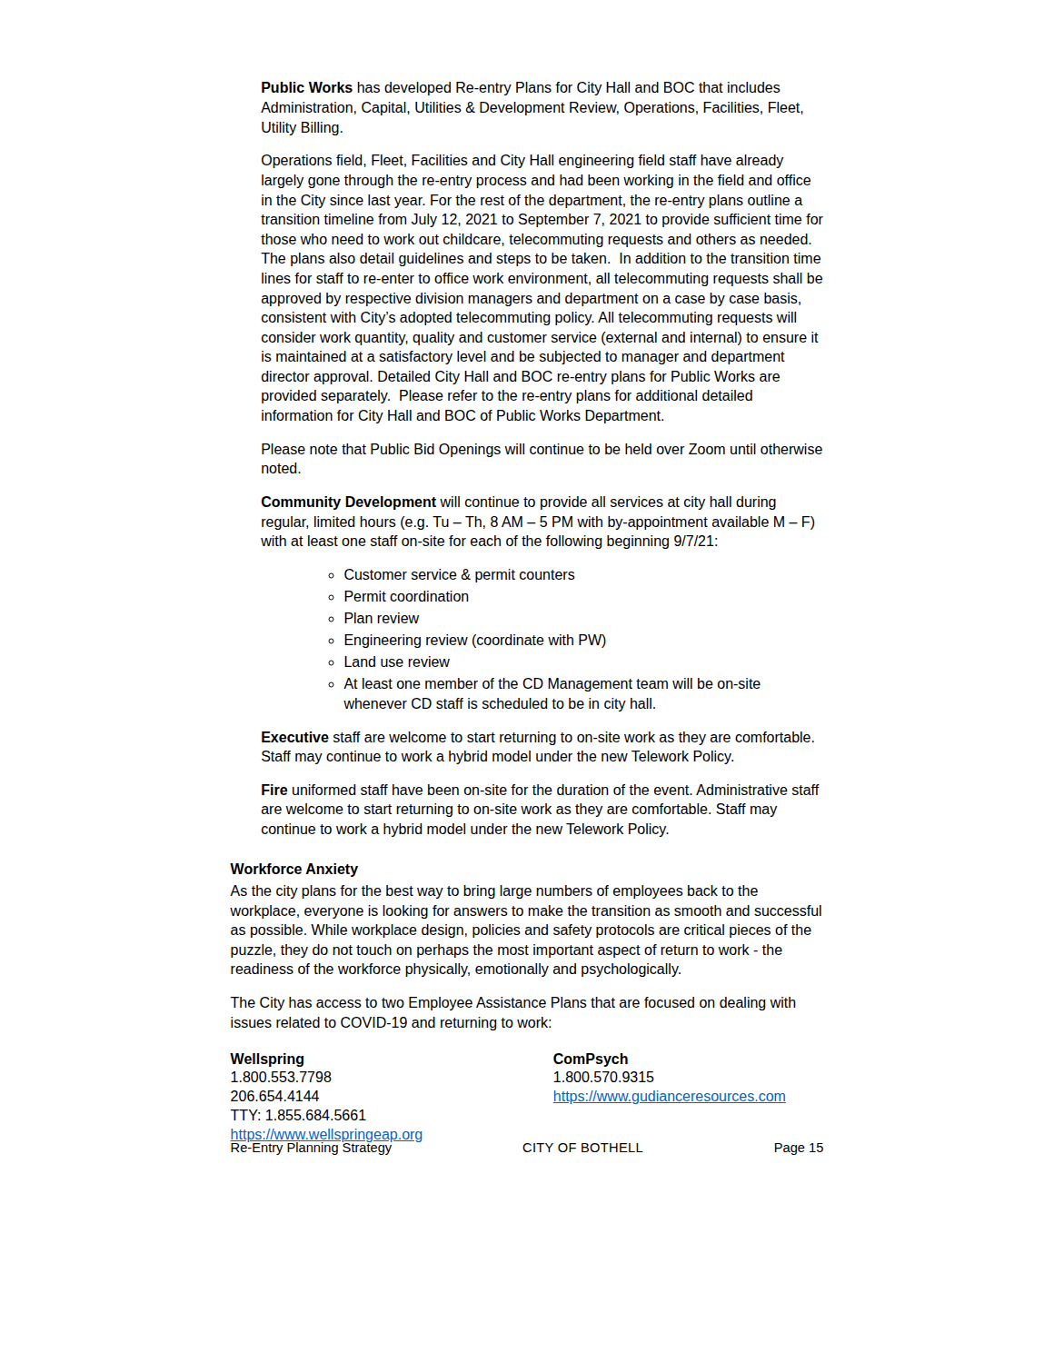Public Works has developed Re-entry Plans for City Hall and BOC that includes Administration, Capital, Utilities & Development Review, Operations, Facilities, Fleet, Utility Billing.
Operations field, Fleet, Facilities and City Hall engineering field staff have already largely gone through the re-entry process and had been working in the field and office in the City since last year. For the rest of the department, the re-entry plans outline a transition timeline from July 12, 2021 to September 7, 2021 to provide sufficient time for those who need to work out childcare, telecommuting requests and others as needed. The plans also detail guidelines and steps to be taken. In addition to the transition time lines for staff to re-enter to office work environment, all telecommuting requests shall be approved by respective division managers and department on a case by case basis, consistent with City’s adopted telecommuting policy. All telecommuting requests will consider work quantity, quality and customer service (external and internal) to ensure it is maintained at a satisfactory level and be subjected to manager and department director approval. Detailed City Hall and BOC re-entry plans for Public Works are provided separately. Please refer to the re-entry plans for additional detailed information for City Hall and BOC of Public Works Department.
Please note that Public Bid Openings will continue to be held over Zoom until otherwise noted.
Community Development will continue to provide all services at city hall during regular, limited hours (e.g. Tu – Th, 8 AM – 5 PM with by-appointment available M – F) with at least one staff on-site for each of the following beginning 9/7/21:
Customer service & permit counters
Permit coordination
Plan review
Engineering review (coordinate with PW)
Land use review
At least one member of the CD Management team will be on-site whenever CD staff is scheduled to be in city hall.
Executive staff are welcome to start returning to on-site work as they are comfortable. Staff may continue to work a hybrid model under the new Telework Policy.
Fire uniformed staff have been on-site for the duration of the event. Administrative staff are welcome to start returning to on-site work as they are comfortable. Staff may continue to work a hybrid model under the new Telework Policy.
Workforce Anxiety
As the city plans for the best way to bring large numbers of employees back to the workplace, everyone is looking for answers to make the transition as smooth and successful as possible. While workplace design, policies and safety protocols are critical pieces of the puzzle, they do not touch on perhaps the most important aspect of return to work - the readiness of the workforce physically, emotionally and psychologically.
The City has access to two Employee Assistance Plans that are focused on dealing with issues related to COVID-19 and returning to work:
Wellspring
1.800.553.7798
206.654.4144
TTY: 1.855.684.5661
https://www.wellspringeap.org
ComPsych
1.800.570.9315
https://www.gudianceresources.com
Re-Entry Planning Strategy CITY OF BOTHELL Page 15